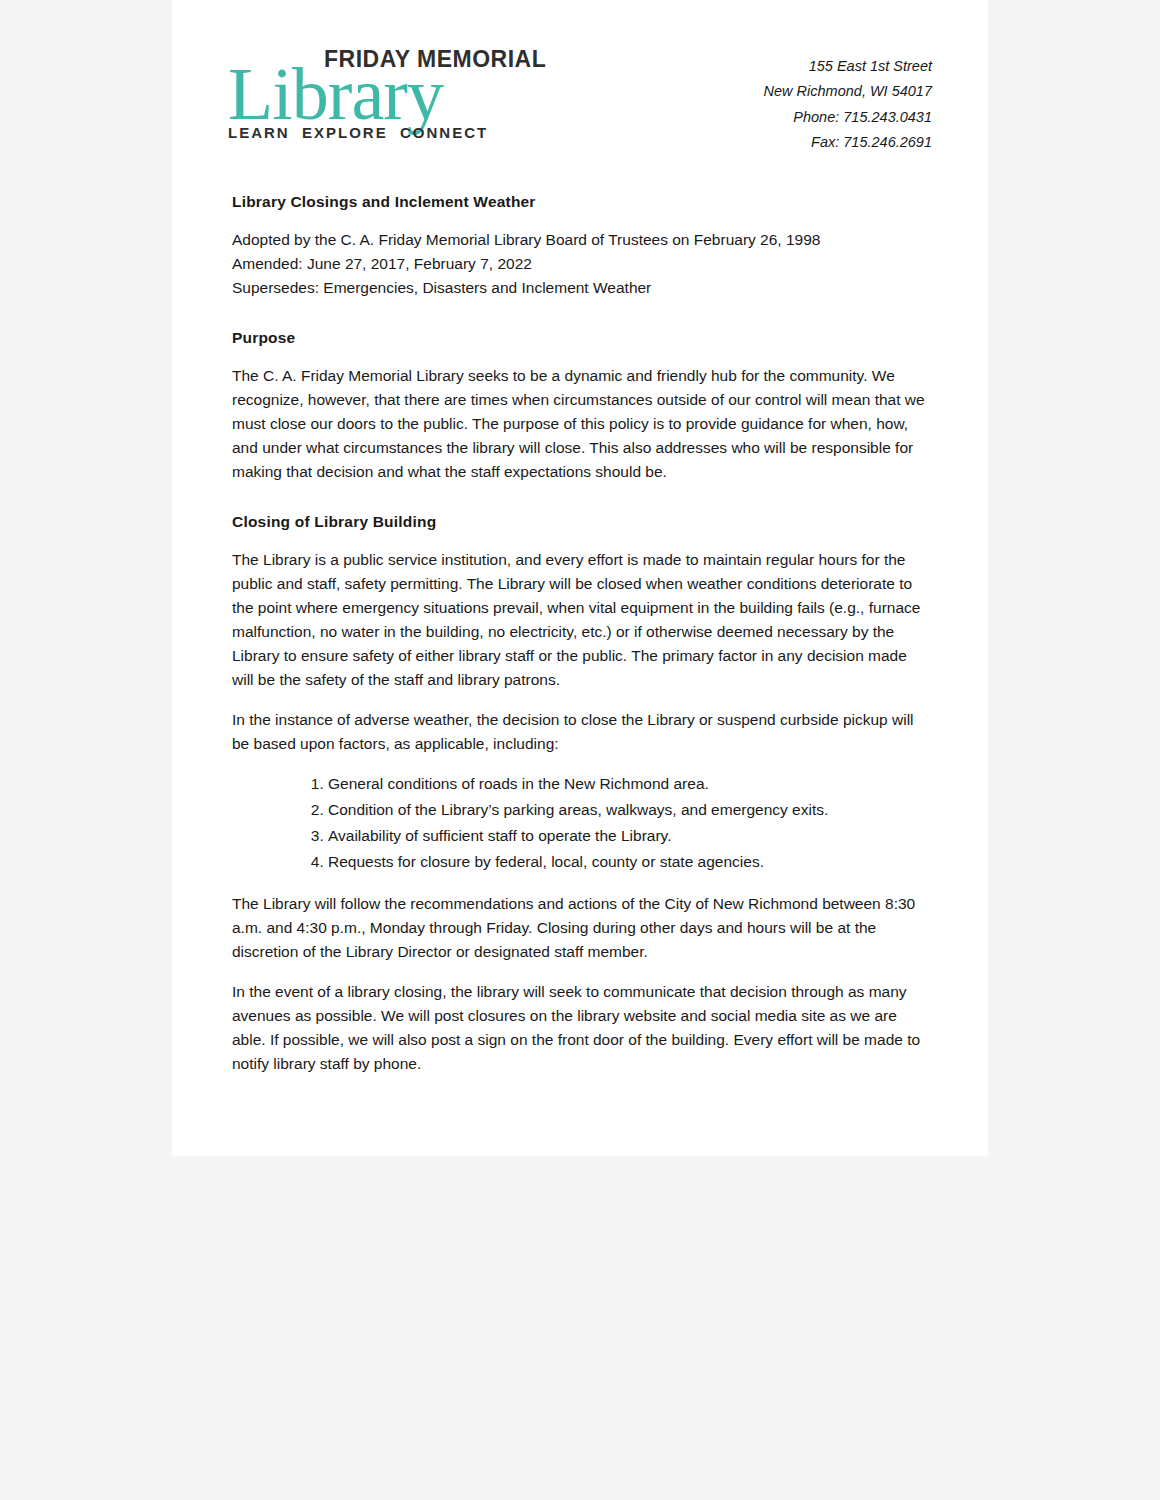Friday Memorial Library Learn Explore Connect
155 East 1st Street
New Richmond, WI 54017
Phone: 715.243.0431
Fax: 715.246.2691
Library Closings and Inclement Weather
Adopted by the C. A. Friday Memorial Library Board of Trustees on February 26, 1998
Amended: June 27, 2017, February 7, 2022
Supersedes: Emergencies, Disasters and Inclement Weather
Purpose
The C. A. Friday Memorial Library seeks to be a dynamic and friendly hub for the community. We recognize, however, that there are times when circumstances outside of our control will mean that we must close our doors to the public. The purpose of this policy is to provide guidance for when, how, and under what circumstances the library will close. This also addresses who will be responsible for making that decision and what the staff expectations should be.
Closing of Library Building
The Library is a public service institution, and every effort is made to maintain regular hours for the public and staff, safety permitting. The Library will be closed when weather conditions deteriorate to the point where emergency situations prevail, when vital equipment in the building fails (e.g., furnace malfunction, no water in the building, no electricity, etc.) or if otherwise deemed necessary by the Library to ensure safety of either library staff or the public. The primary factor in any decision made will be the safety of the staff and library patrons.
In the instance of adverse weather, the decision to close the Library or suspend curbside pickup will be based upon factors, as applicable, including:
General conditions of roads in the New Richmond area.
Condition of the Library’s parking areas, walkways, and emergency exits.
Availability of sufficient staff to operate the Library.
Requests for closure by federal, local, county or state agencies.
The Library will follow the recommendations and actions of the City of New Richmond between 8:30 a.m. and 4:30 p.m., Monday through Friday. Closing during other days and hours will be at the discretion of the Library Director or designated staff member.
In the event of a library closing, the library will seek to communicate that decision through as many avenues as possible. We will post closures on the library website and social media site as we are able. If possible, we will also post a sign on the front door of the building. Every effort will be made to notify library staff by phone.